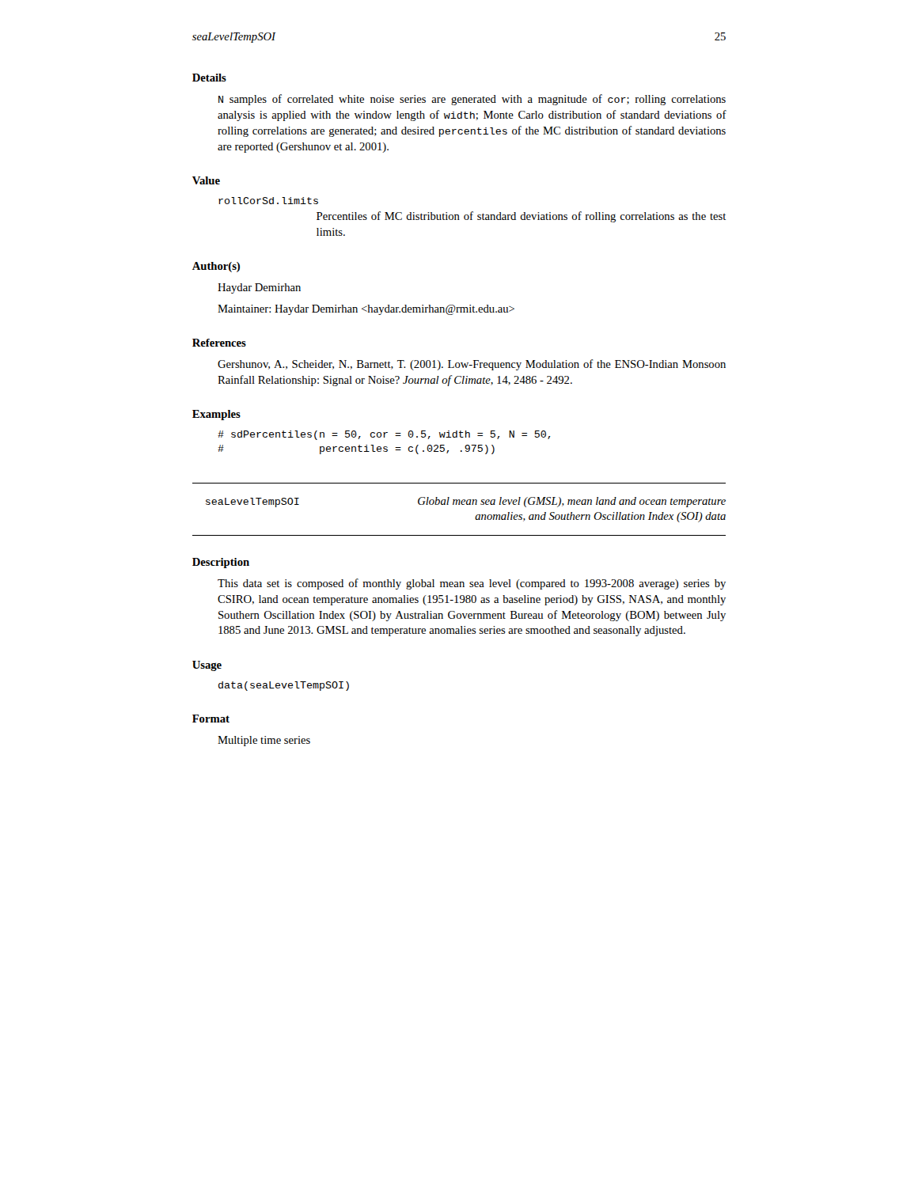seaLevelTempSOI 25
Details
N samples of correlated white noise series are generated with a magnitude of cor; rolling correlations analysis is applied with the window length of width; Monte Carlo distribution of standard deviations of rolling correlations are generated; and desired percentiles of the MC distribution of standard deviations are reported (Gershunov et al. 2001).
Value
rollCorSd.limits
Percentiles of MC distribution of standard deviations of rolling correlations as the test limits.
Author(s)
Haydar Demirhan
Maintainer: Haydar Demirhan <haydar.demirhan@rmit.edu.au>
References
Gershunov, A., Scheider, N., Barnett, T. (2001). Low-Frequency Modulation of the ENSO-Indian Monsoon Rainfall Relationship: Signal or Noise? Journal of Climate, 14, 2486 - 2492.
Examples
# sdPercentiles(n = 50, cor = 0.5, width = 5, N = 50,
#               percentiles = c(.025, .975))
seaLevelTempSOI Global mean sea level (GMSL), mean land and ocean temperatureanomalies, and Southern Oscillation Index (SOI) data
Description
This data set is composed of monthly global mean sea level (compared to 1993-2008 average) series by CSIRO, land ocean temperature anomalies (1951-1980 as a baseline period) by GISS, NASA, and monthly Southern Oscillation Index (SOI) by Australian Government Bureau of Meteorology (BOM) between July 1885 and June 2013. GMSL and temperature anomalies series are smoothed and seasonally adjusted.
Usage
data(seaLevelTempSOI)
Format
Multiple time series